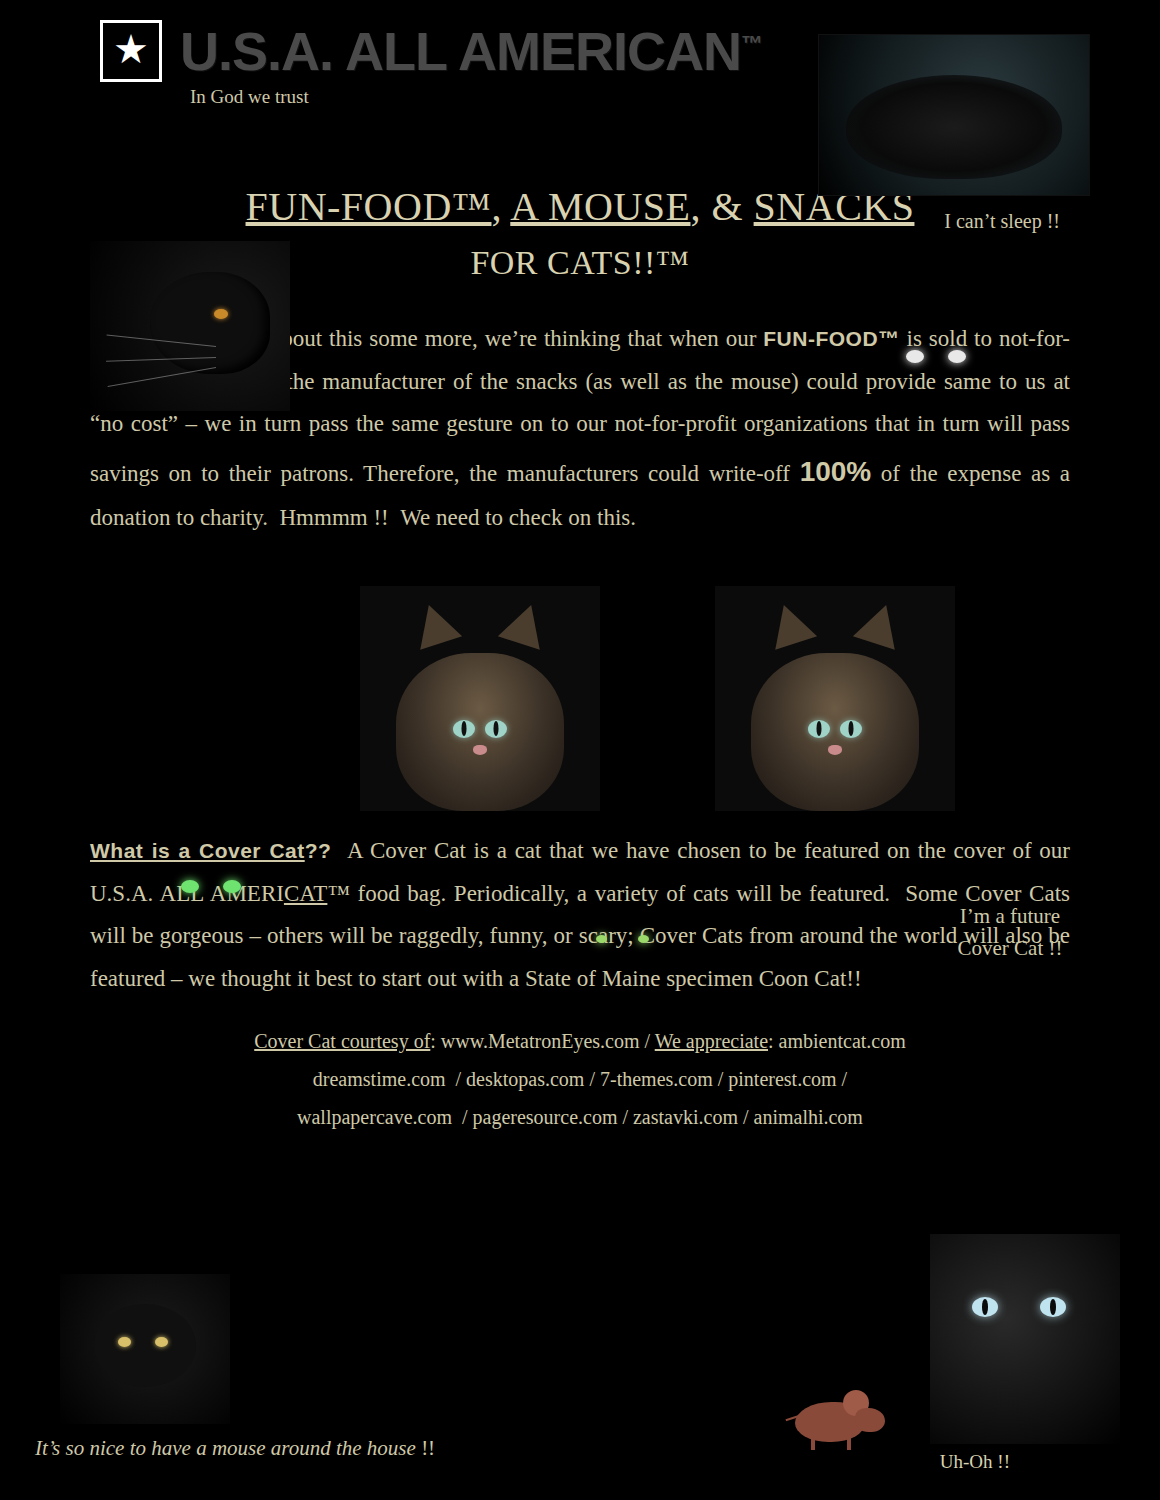★
U.S.A. ALL AMERICAN™
In God we trust
I can’t sleep !!
FUN-FOOD™, A MOUSE, & SNACKS
FOR CATS!!™
Now that we think about this some more, we’re thinking that when our FUN-FOOD™ is sold to not-for-profit organizations, the manufacturer of the snacks (as well as the mouse) could provide same to us at “no cost” – we in turn pass the same gesture on to our not-for-profit organizations that in turn will pass savings on to their patrons. Therefore, the manufacturers could write-off 100% of the expense as a donation to charity. Hmmmm !! We need to check on this.
I’m a future
Cover Cat !!
What is a Cover Cat?? A Cover Cat is a cat that we have chosen to be featured on the cover of our U.S.A. ALL AMERICAT™ food bag. Periodically, a variety of cats will be featured. Some Cover Cats will be gorgeous – others will be raggedly, funny, or scary; Cover Cats from around the world will also be featured – we thought it best to start out with a State of Maine specimen Coon Cat!!
Cover Cat courtesy of: www.MetatronEyes.com / We appreciate: ambientcat.com
dreamstime.com / desktopas.com / 7-themes.com / pinterest.com /
wallpapercave.com / pageresource.com / zastavki.com / animalhi.com
Uh-Oh !!
It’s so nice to have a mouse around the house !!